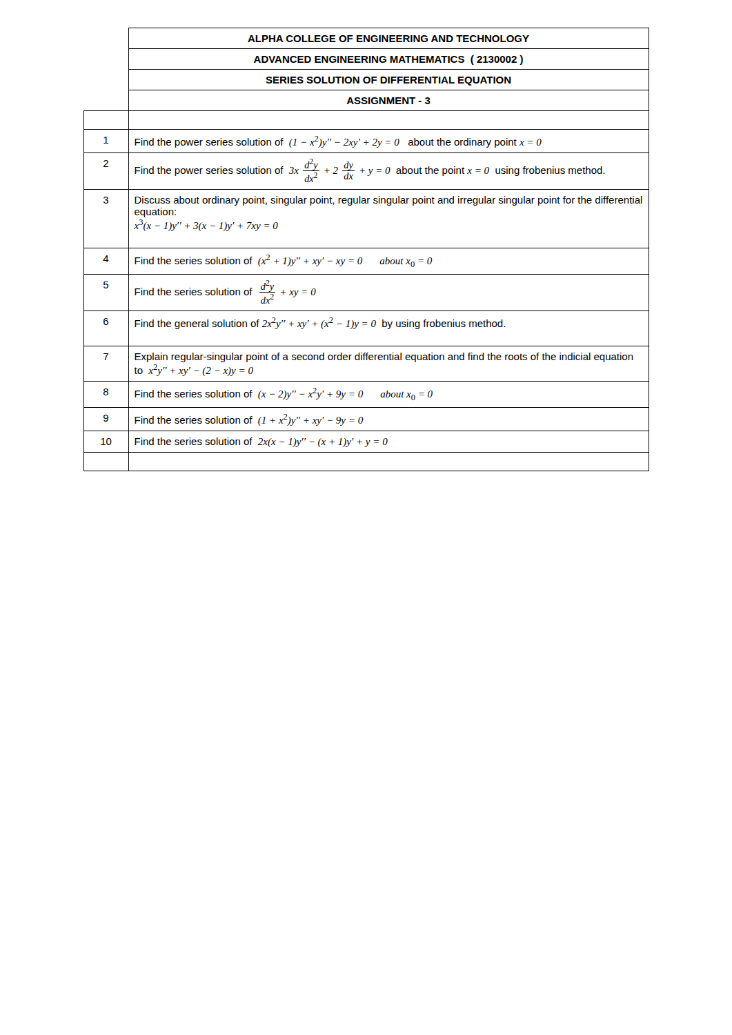| | ALPHA COLLEGE OF ENGINEERING AND TECHNOLOGY |
| | ADVANCED ENGINEERING MATHEMATICS ( 2130002 ) |
| | SERIES SOLUTION OF DIFFERENTIAL EQUATION |
| | ASSIGNMENT - 3 |
| 1 | Find the power series solution of (1 − x 2 )y′′ − 2xy′ + 2y = 0 about the ordinary point x = 0 |
| 2 | Find the power series solution of 3x d 2 y dx 2 + 2 dy dx + y = 0 about the point x = 0 using frobenius method. |
| 3 | Discuss about ordinary point, singular point, regular singular point and irregular singular point for the differential equation: x 3 (x − 1)y′′ + 3(x − 1)y′ + 7xy = 0 |
| 4 | Find the series solution of (x 2 + 1)y′′ + xy′ − xy = 0 about x 0 = 0 |
| 5 | Find the series solution of d 2 y dx 2 + xy = 0 |
| 6 | Find the general solution of 2x 2 y′′ + xy′ + (x 2 − 1)y = 0 by using frobenius method. |
| 7 | Explain regular-singular point of a second order differential equation and find the roots of the indicial equation to x 2 y′′ + xy′ − (2 − x)y = 0 |
| 8 | Find the series solution of (x − 2)y′′ − x 2 y′ + 9y = 0 about x 0 = 0 |
| 9 | Find the series solution of (1 + x 2 )y′′ + xy′ − 9y = 0 |
| 10 | Find the series solution of 2x(x − 1)y′′ − (x + 1)y′ + y = 0 |